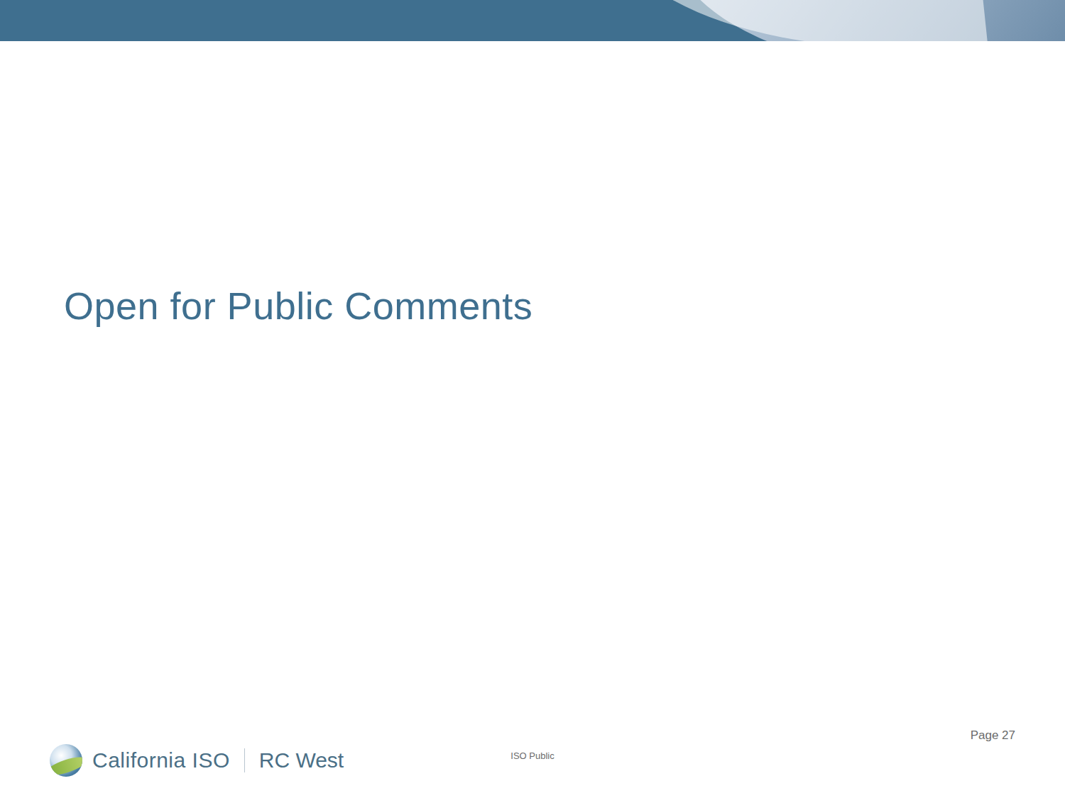Open for Public Comments
ISO Public
Page 27
California ISO
RC West